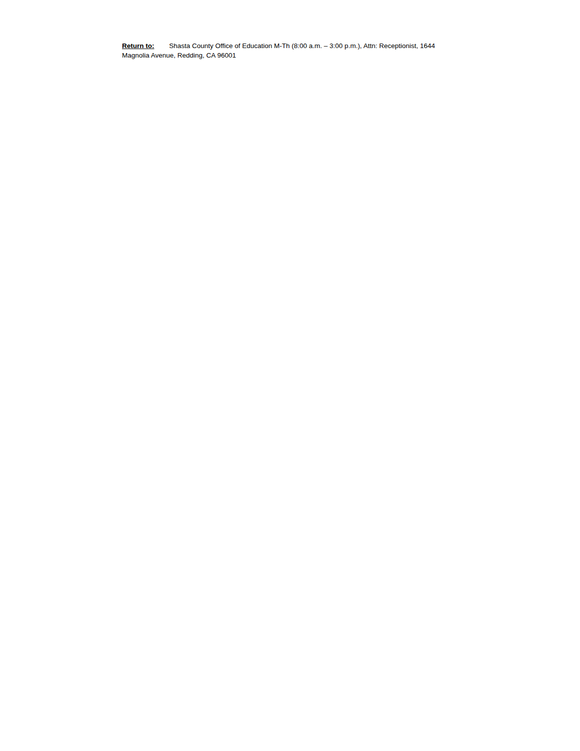Return to: Shasta County Office of Education M-Th (8:00 a.m. – 3:00 p.m.), Attn: Receptionist, 1644 Magnolia Avenue, Redding, CA 96001